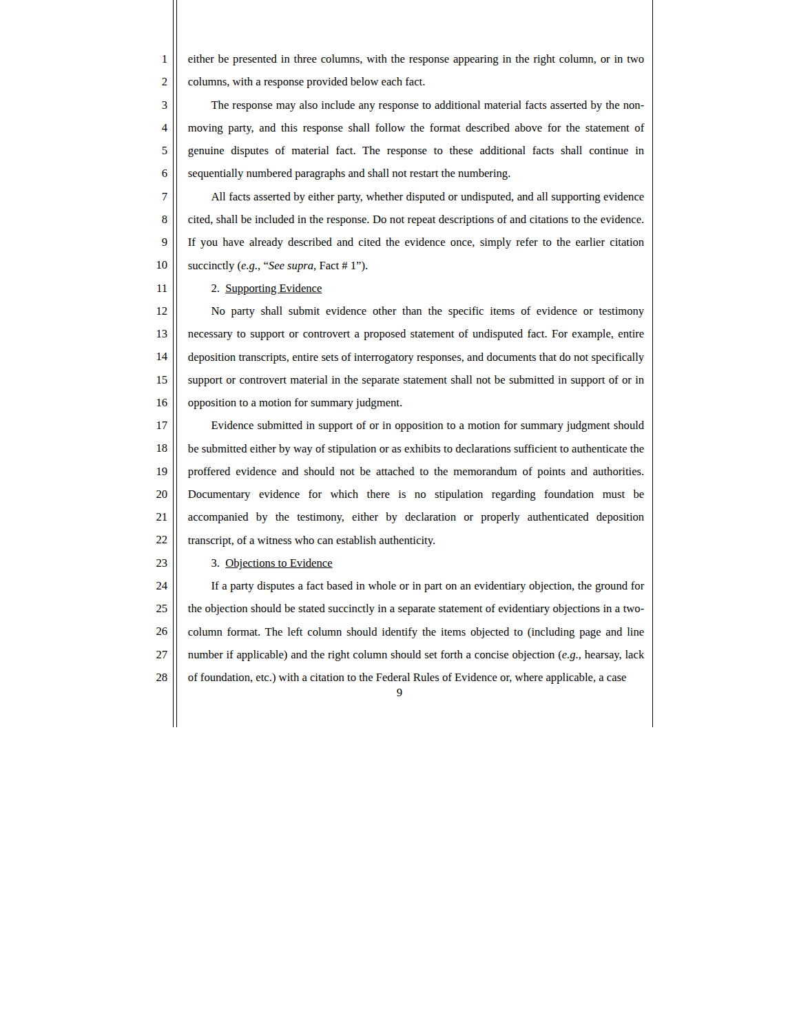1
2
3
4
5
6
7
8
9
10
11
12
13
14
15
16
17
18
19
20
21
22
23
24
25
26
27
28
either be presented in three columns, with the response appearing in the right column, or in two columns, with a response provided below each fact.
The response may also include any response to additional material facts asserted by the non-moving party, and this response shall follow the format described above for the statement of genuine disputes of material fact. The response to these additional facts shall continue in sequentially numbered paragraphs and shall not restart the numbering.
All facts asserted by either party, whether disputed or undisputed, and all supporting evidence cited, shall be included in the response. Do not repeat descriptions of and citations to the evidence. If you have already described and cited the evidence once, simply refer to the earlier citation succinctly (e.g., “See supra, Fact # 1”).
2. Supporting Evidence
No party shall submit evidence other than the specific items of evidence or testimony necessary to support or controvert a proposed statement of undisputed fact. For example, entire deposition transcripts, entire sets of interrogatory responses, and documents that do not specifically support or controvert material in the separate statement shall not be submitted in support of or in opposition to a motion for summary judgment.
Evidence submitted in support of or in opposition to a motion for summary judgment should be submitted either by way of stipulation or as exhibits to declarations sufficient to authenticate the proffered evidence and should not be attached to the memorandum of points and authorities. Documentary evidence for which there is no stipulation regarding foundation must be accompanied by the testimony, either by declaration or properly authenticated deposition transcript, of a witness who can establish authenticity.
3. Objections to Evidence
If a party disputes a fact based in whole or in part on an evidentiary objection, the ground for the objection should be stated succinctly in a separate statement of evidentiary objections in a two-column format. The left column should identify the items objected to (including page and line number if applicable) and the right column should set forth a concise objection (e.g., hearsay, lack of foundation, etc.) with a citation to the Federal Rules of Evidence or, where applicable, a case
9